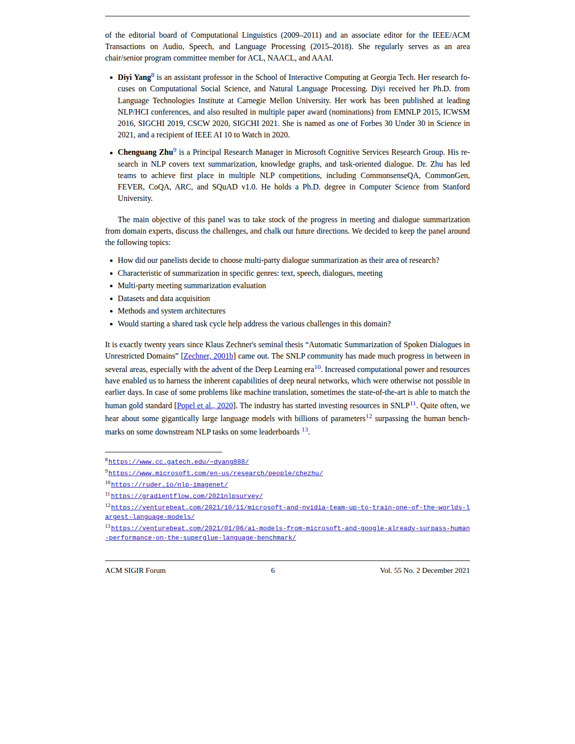of the editorial board of Computational Linguistics (2009–2011) and an associate editor for the IEEE/ACM Transactions on Audio, Speech, and Language Processing (2015–2018). She regularly serves as an area chair/senior program committee member for ACL, NAACL, and AAAI.
Diyi Yang8 is an assistant professor in the School of Interactive Computing at Georgia Tech. Her research focuses on Computational Social Science, and Natural Language Processing. Diyi received her Ph.D. from Language Technologies Institute at Carnegie Mellon University. Her work has been published at leading NLP/HCI conferences, and also resulted in multiple paper award (nominations) from EMNLP 2015, ICWSM 2016, SIGCHI 2019, CSCW 2020, SIGCHI 2021. She is named as one of Forbes 30 Under 30 in Science in 2021, and a recipient of IEEE AI 10 to Watch in 2020.
Chenguang Zhu9 is a Principal Research Manager in Microsoft Cognitive Services Research Group. His research in NLP covers text summarization, knowledge graphs, and task-oriented dialogue. Dr. Zhu has led teams to achieve first place in multiple NLP competitions, including CommonsenseQA, CommonGen, FEVER, CoQA, ARC, and SQuAD v1.0. He holds a Ph.D. degree in Computer Science from Stanford University.
The main objective of this panel was to take stock of the progress in meeting and dialogue summarization from domain experts, discuss the challenges, and chalk out future directions. We decided to keep the panel around the following topics:
How did our panelists decide to choose multi-party dialogue summarization as their area of research?
Characteristic of summarization in specific genres: text, speech, dialogues, meeting
Multi-party meeting summarization evaluation
Datasets and data acquisition
Methods and system architectures
Would starting a shared task cycle help address the various challenges in this domain?
It is exactly twenty years since Klaus Zechner's seminal thesis “Automatic Summarization of Spoken Dialogues in Unrestricted Domains” [Zechner, 2001b] came out. The SNLP community has made much progress in between in several areas, especially with the advent of the Deep Learning era10. Increased computational power and resources have enabled us to harness the inherent capabilities of deep neural networks, which were otherwise not possible in earlier days. In case of some problems like machine translation, sometimes the state-of-the-art is able to match the human gold standard [Popel et al., 2020]. The industry has started investing resources in SNLP11. Quite often, we hear about some gigantically large language models with billions of parameters12 surpassing the human benchmarks on some downstream NLP tasks on some leaderboards 13.
8 https://www.cc.gatech.edu/~dyang888/
9 https://www.microsoft.com/en-us/research/people/chezhu/
10 https://ruder.io/nlp-imagenet/
11 https://gradientflow.com/2021nlpsurvey/
12 https://venturebeat.com/2021/10/11/microsoft-and-nvidia-team-up-to-train-one-of-the-worlds-largest-language-models/
13 https://venturebeat.com/2021/01/06/ai-models-from-microsoft-and-google-already-surpass-human-performance-on-the-superglue-language-benchmark/
ACM SIGIR Forum 6 Vol. 55 No. 2 December 2021